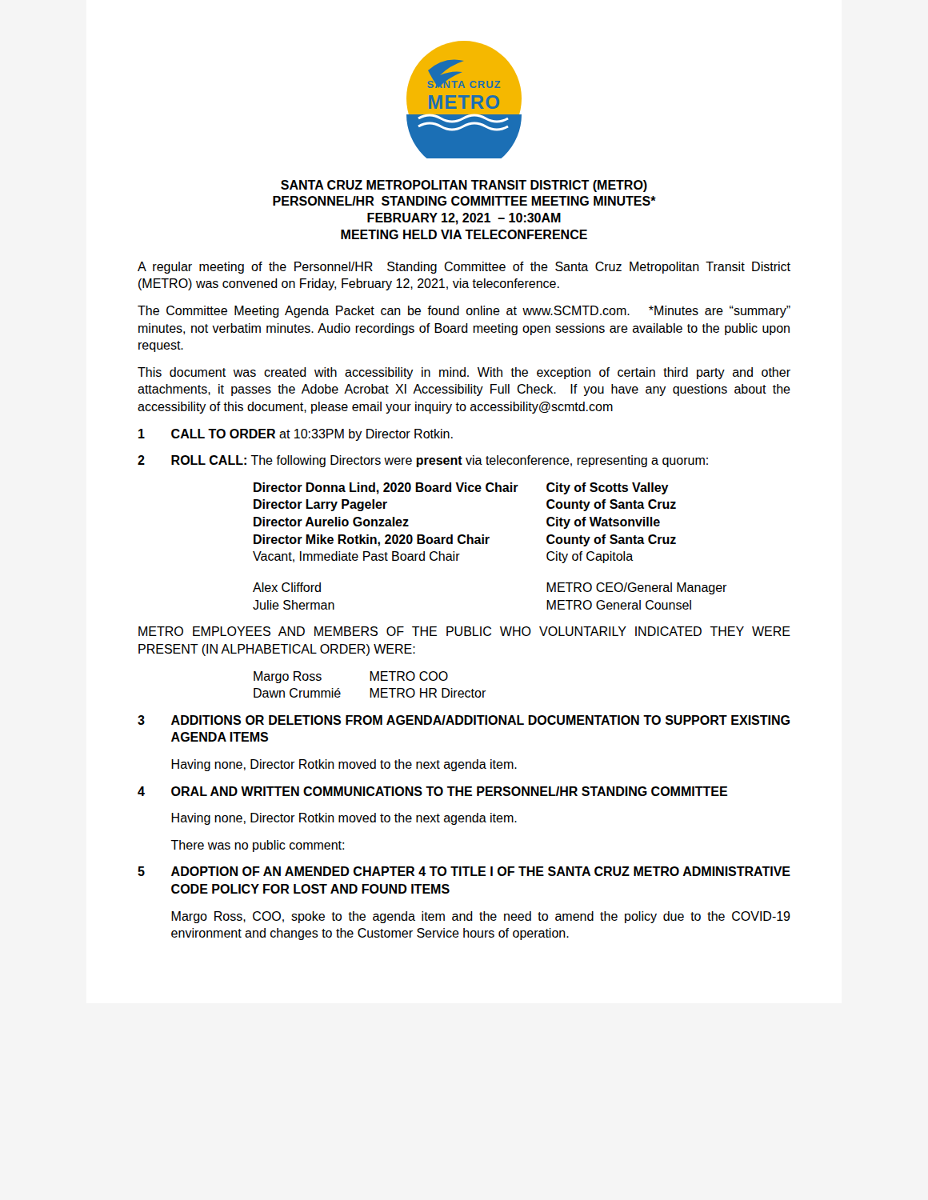SANTA CRUZ METRO
SANTA CRUZ METROPOLITAN TRANSIT DISTRICT (METRO)
PERSONNEL/HR STANDING COMMITTEE MEETING MINUTES*
FEBRUARY 12, 2021 – 10:30AM
MEETING HELD VIA TELECONFERENCE
A regular meeting of the Personnel/HR Standing Committee of the Santa Cruz Metropolitan Transit District (METRO) was convened on Friday, February 12, 2021, via teleconference.
The Committee Meeting Agenda Packet can be found online at www.SCMTD.com. *Minutes are “summary” minutes, not verbatim minutes. Audio recordings of Board meeting open sessions are available to the public upon request.
This document was created with accessibility in mind. With the exception of certain third party and other attachments, it passes the Adobe Acrobat XI Accessibility Full Check. If you have any questions about the accessibility of this document, please email your inquiry to accessibility@scmtd.com
1
CALL TO ORDER at 10:33PM by Director Rotkin.
2
ROLL CALL: The following Directors were present via teleconference, representing a quorum:
| Director Donna Lind, 2020 Board Vice Chair | City of Scotts Valley |
| Director Larry Pageler | County of Santa Cruz |
| Director Aurelio Gonzalez | City of Watsonville |
| Director Mike Rotkin, 2020 Board Chair | County of Santa Cruz |
| Vacant, Immediate Past Board Chair | City of Capitola |
| Alex Clifford | METRO CEO/General Manager |
| Julie Sherman | METRO General Counsel |
METRO EMPLOYEES AND MEMBERS OF THE PUBLIC WHO VOLUNTARILY INDICATED THEY WERE PRESENT (IN ALPHABETICAL ORDER) WERE:
| Margo Ross | METRO COO |
| Dawn Crummié | METRO HR Director |
3
ADDITIONS OR DELETIONS FROM AGENDA/ADDITIONAL DOCUMENTATION TO SUPPORT EXISTING AGENDA ITEMS
Having none, Director Rotkin moved to the next agenda item.
4
ORAL AND WRITTEN COMMUNICATIONS TO THE PERSONNEL/HR STANDING COMMITTEE
Having none, Director Rotkin moved to the next agenda item.
There was no public comment:
5
ADOPTION OF AN AMENDED CHAPTER 4 TO TITLE I OF THE SANTA CRUZ METRO ADMINISTRATIVE CODE POLICY FOR LOST AND FOUND ITEMS
Margo Ross, COO, spoke to the agenda item and the need to amend the policy due to the COVID-19 environment and changes to the Customer Service hours of operation.